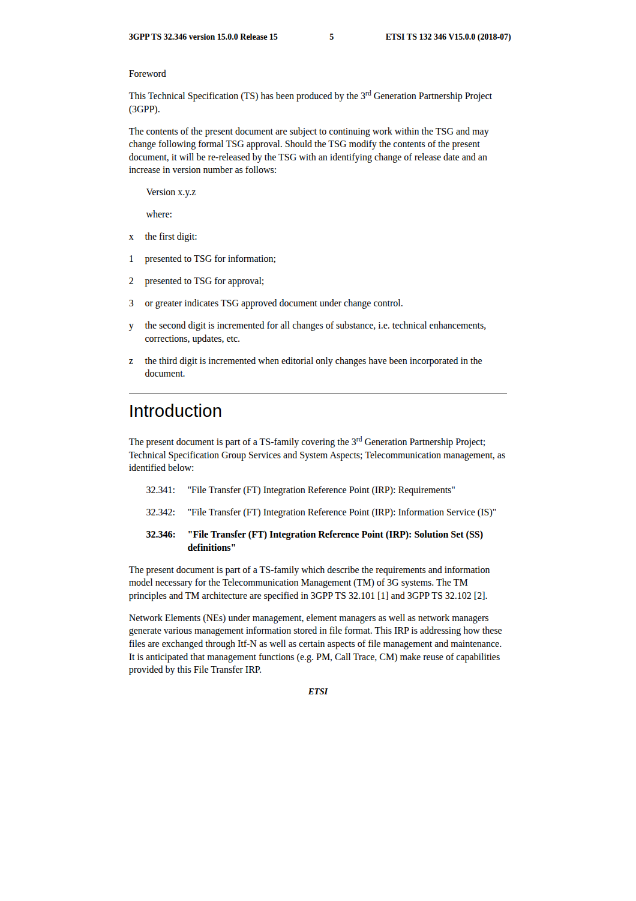3GPP TS 32.346 version 15.0.0 Release 15
5
ETSI TS 132 346 V15.0.0 (2018-07)
Foreword
This Technical Specification (TS) has been produced by the 3rd Generation Partnership Project (3GPP).
The contents of the present document are subject to continuing work within the TSG and may change following formal TSG approval. Should the TSG modify the contents of the present document, it will be re-released by the TSG with an identifying change of release date and an increase in version number as follows:
Version x.y.z
where:
x
the first digit:
1
presented to TSG for information;
2
presented to TSG for approval;
3
or greater indicates TSG approved document under change control.
y
the second digit is incremented for all changes of substance, i.e. technical enhancements, corrections, updates, etc.
z
the third digit is incremented when editorial only changes have been incorporated in the document.
Introduction
The present document is part of a TS-family covering the 3rd Generation Partnership Project; Technical Specification Group Services and System Aspects; Telecommunication management, as identified below:
32.341:
"File Transfer (FT) Integration Reference Point (IRP): Requirements"
32.342:
"File Transfer (FT) Integration Reference Point (IRP): Information Service (IS)"
32.346:
"File Transfer (FT) Integration Reference Point (IRP): Solution Set (SS) definitions"
The present document is part of a TS-family which describe the requirements and information model necessary for the Telecommunication Management (TM) of 3G systems. The TM principles and TM architecture are specified in 3GPP TS 32.101 [1] and 3GPP TS 32.102 [2].
Network Elements (NEs) under management, element managers as well as network managers generate various management information stored in file format. This IRP is addressing how these files are exchanged through Itf-N as well as certain aspects of file management and maintenance. It is anticipated that management functions (e.g. PM, Call Trace, CM) make reuse of capabilities provided by this File Transfer IRP.
ETSI